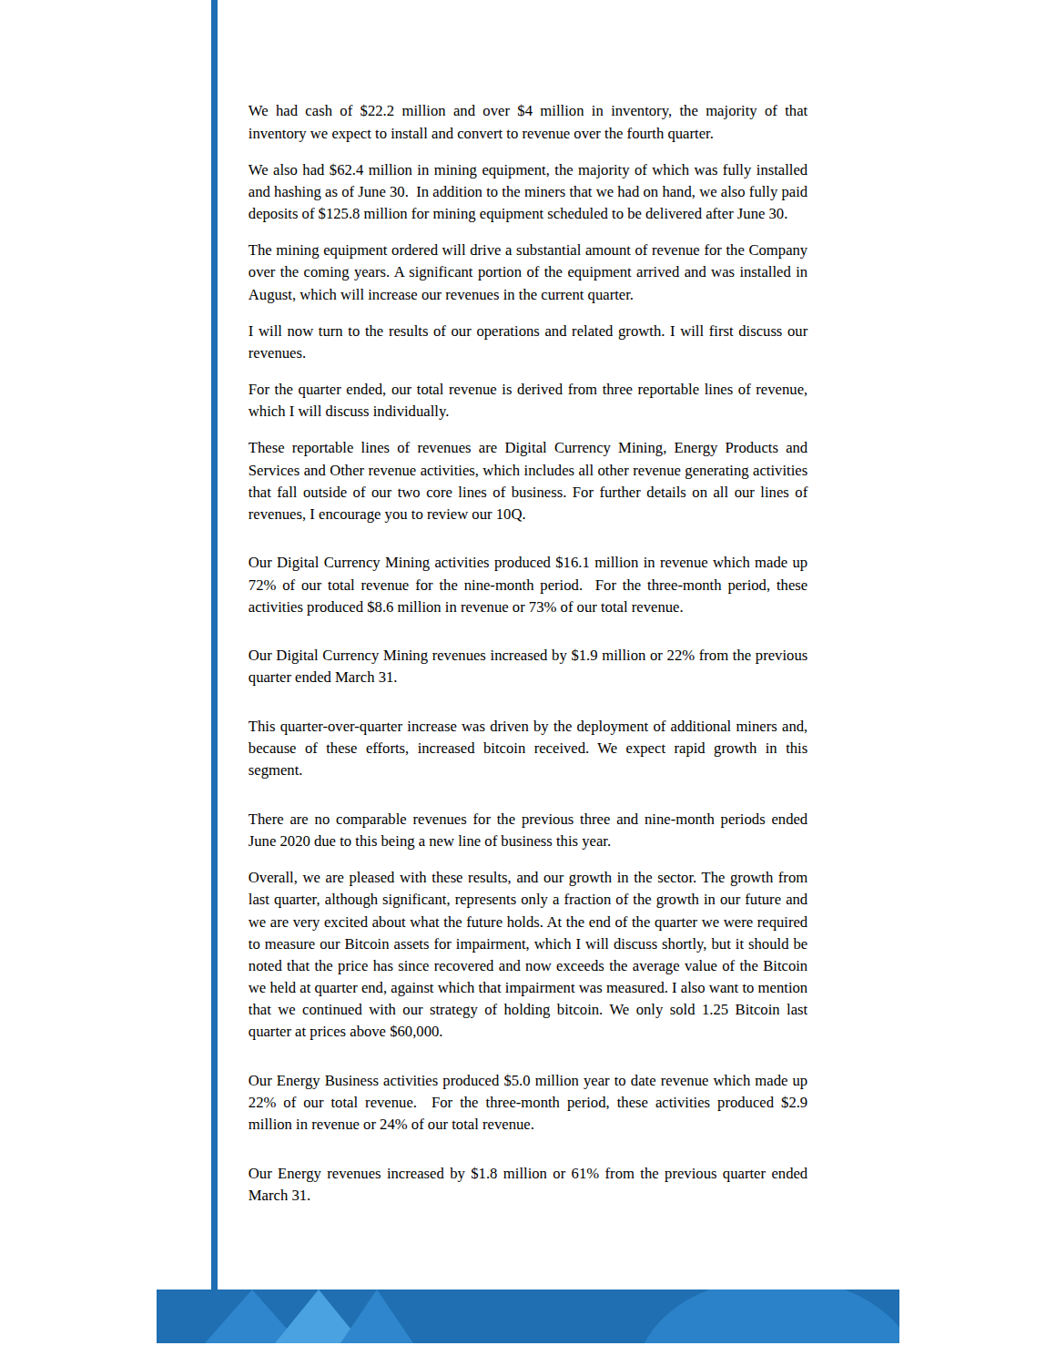We had cash of $22.2 million and over $4 million in inventory, the majority of that inventory we expect to install and convert to revenue over the fourth quarter.
We also had $62.4 million in mining equipment, the majority of which was fully installed and hashing as of June 30. In addition to the miners that we had on hand, we also fully paid deposits of $125.8 million for mining equipment scheduled to be delivered after June 30.
The mining equipment ordered will drive a substantial amount of revenue for the Company over the coming years. A significant portion of the equipment arrived and was installed in August, which will increase our revenues in the current quarter.
I will now turn to the results of our operations and related growth. I will first discuss our revenues.
For the quarter ended, our total revenue is derived from three reportable lines of revenue, which I will discuss individually.
These reportable lines of revenues are Digital Currency Mining, Energy Products and Services and Other revenue activities, which includes all other revenue generating activities that fall outside of our two core lines of business. For further details on all our lines of revenues, I encourage you to review our 10Q.
Our Digital Currency Mining activities produced $16.1 million in revenue which made up 72% of our total revenue for the nine-month period. For the three-month period, these activities produced $8.6 million in revenue or 73% of our total revenue.
Our Digital Currency Mining revenues increased by $1.9 million or 22% from the previous quarter ended March 31.
This quarter-over-quarter increase was driven by the deployment of additional miners and, because of these efforts, increased bitcoin received. We expect rapid growth in this segment.
There are no comparable revenues for the previous three and nine-month periods ended June 2020 due to this being a new line of business this year.
Overall, we are pleased with these results, and our growth in the sector. The growth from last quarter, although significant, represents only a fraction of the growth in our future and we are very excited about what the future holds. At the end of the quarter we were required to measure our Bitcoin assets for impairment, which I will discuss shortly, but it should be noted that the price has since recovered and now exceeds the average value of the Bitcoin we held at quarter end, against which that impairment was measured. I also want to mention that we continued with our strategy of holding bitcoin. We only sold 1.25 Bitcoin last quarter at prices above $60,000.
Our Energy Business activities produced $5.0 million year to date revenue which made up 22% of our total revenue. For the three-month period, these activities produced $2.9 million in revenue or 24% of our total revenue.
Our Energy revenues increased by $1.8 million or 61% from the previous quarter ended March 31.